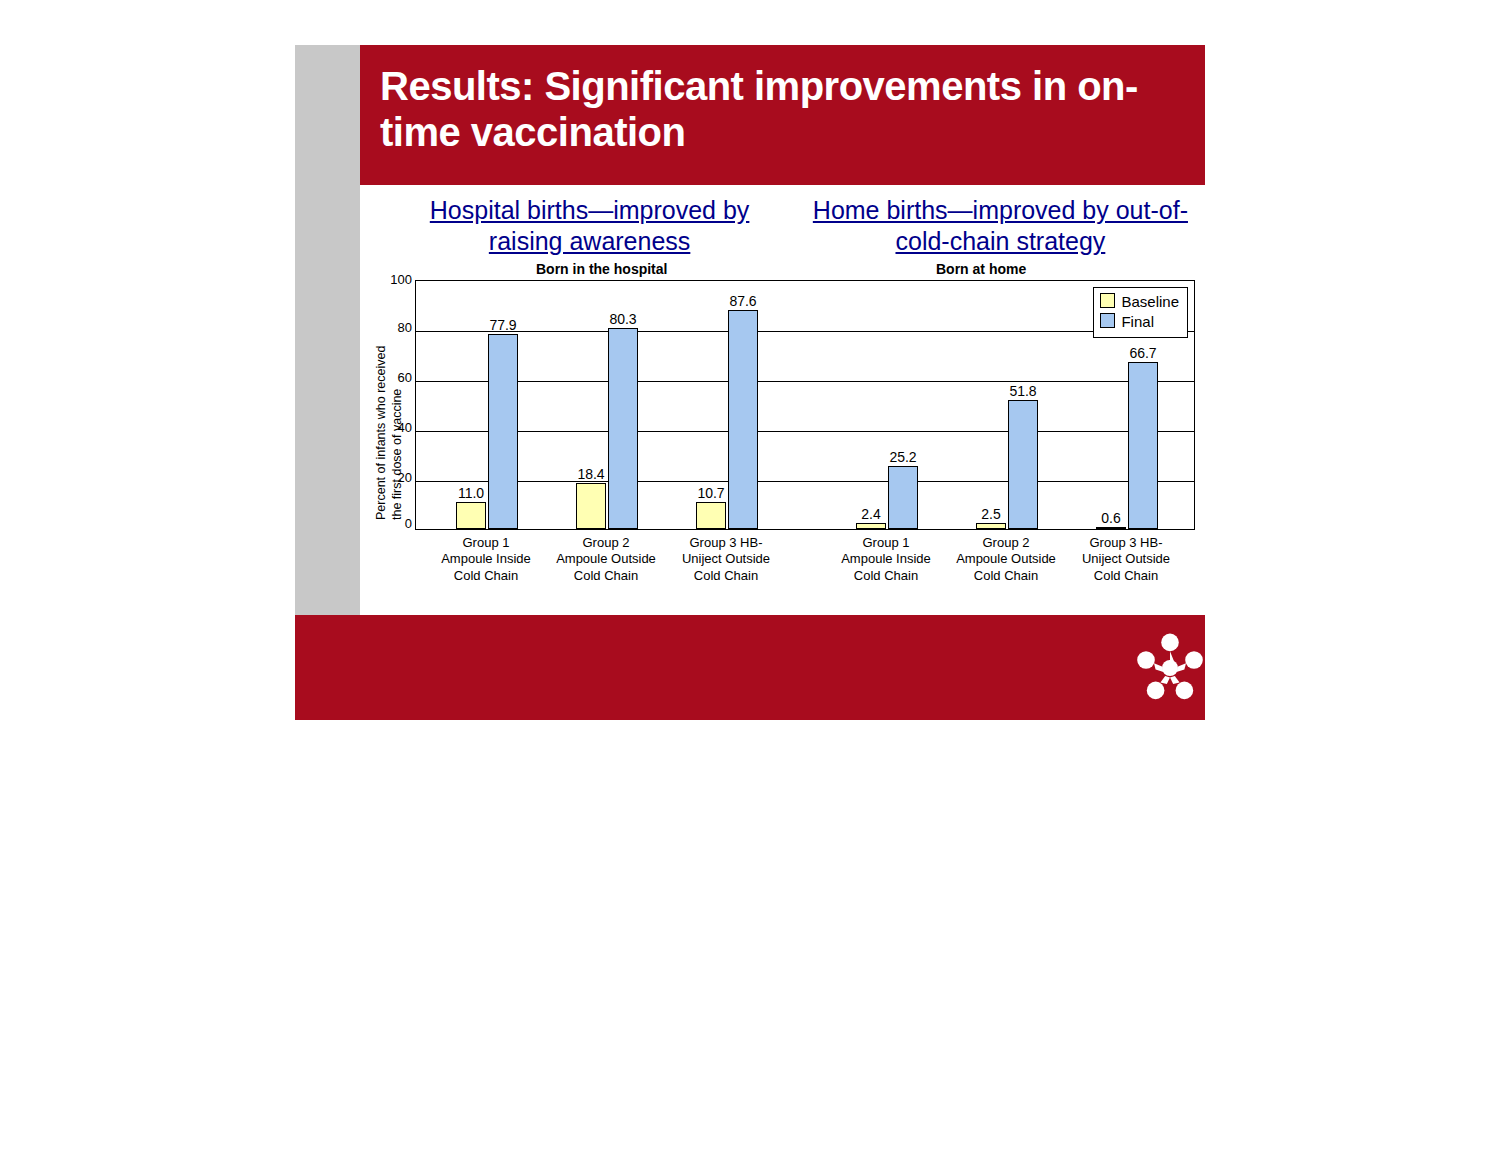Results: Significant improvements in on-time vaccination
Hospital births—improved by raising awareness
Home births—improved by out-of-cold-chain strategy
Percent of infants who received the first dose of vaccine
within 24 hours of birth
100
80
60
40
20
0
Born in the hospital
Born at home
Baseline
Final
11.0
77.9
18.4
80.3
10.7
87.6
2.4
25.2
2.5
51.8
0.6
66.7
Group 1 Ampoule Inside Cold Chain
Group 2 Ampoule Outside Cold Chain
Group 3 HB-Uniject Outside Cold Chain
Group 1 Ampoule Inside Cold Chain
Group 2 Ampoule Outside Cold Chain
Group 3 HB-Uniject Outside Cold Chain